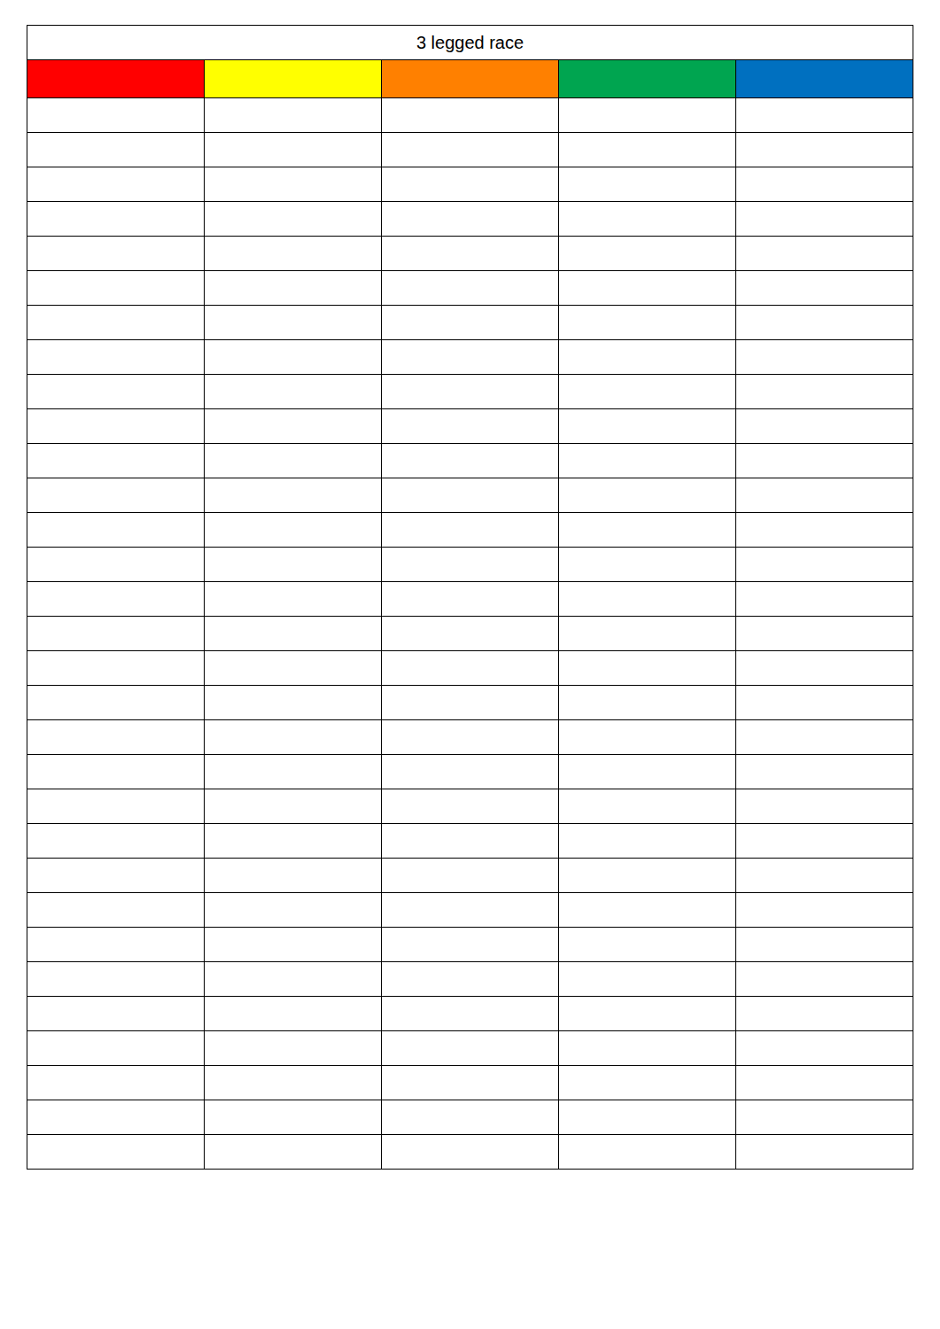| 3 legged race |